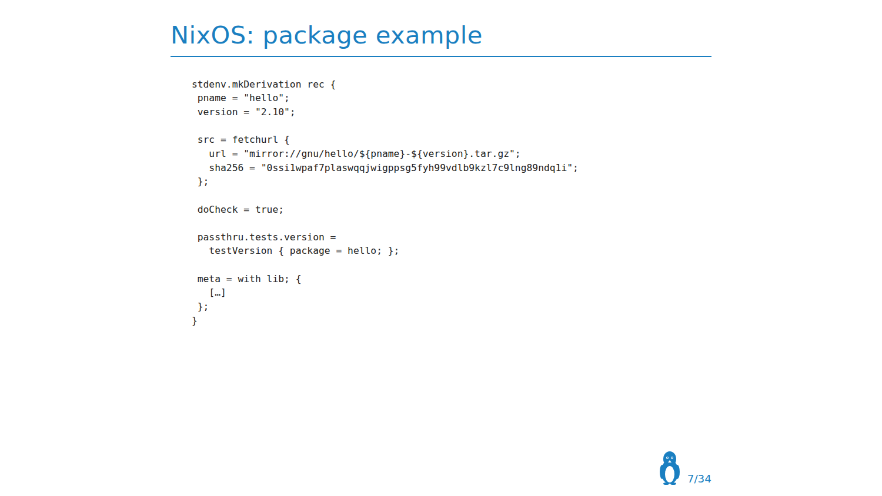NixOS: package example
stdenv.mkDerivation rec {
 pname = "hello";
 version = "2.10";

 src = fetchurl {
   url = "mirror://gnu/hello/${pname}-${version}.tar.gz";
   sha256 = "0ssi1wpaf7plaswqqjwigppsg5fyh99vdlb9kzl7c9lng89ndq1i";
 };

 doCheck = true;

 passthru.tests.version =
   testVersion { package = hello; };

 meta = with lib; {
   […]
 };
}
7/34